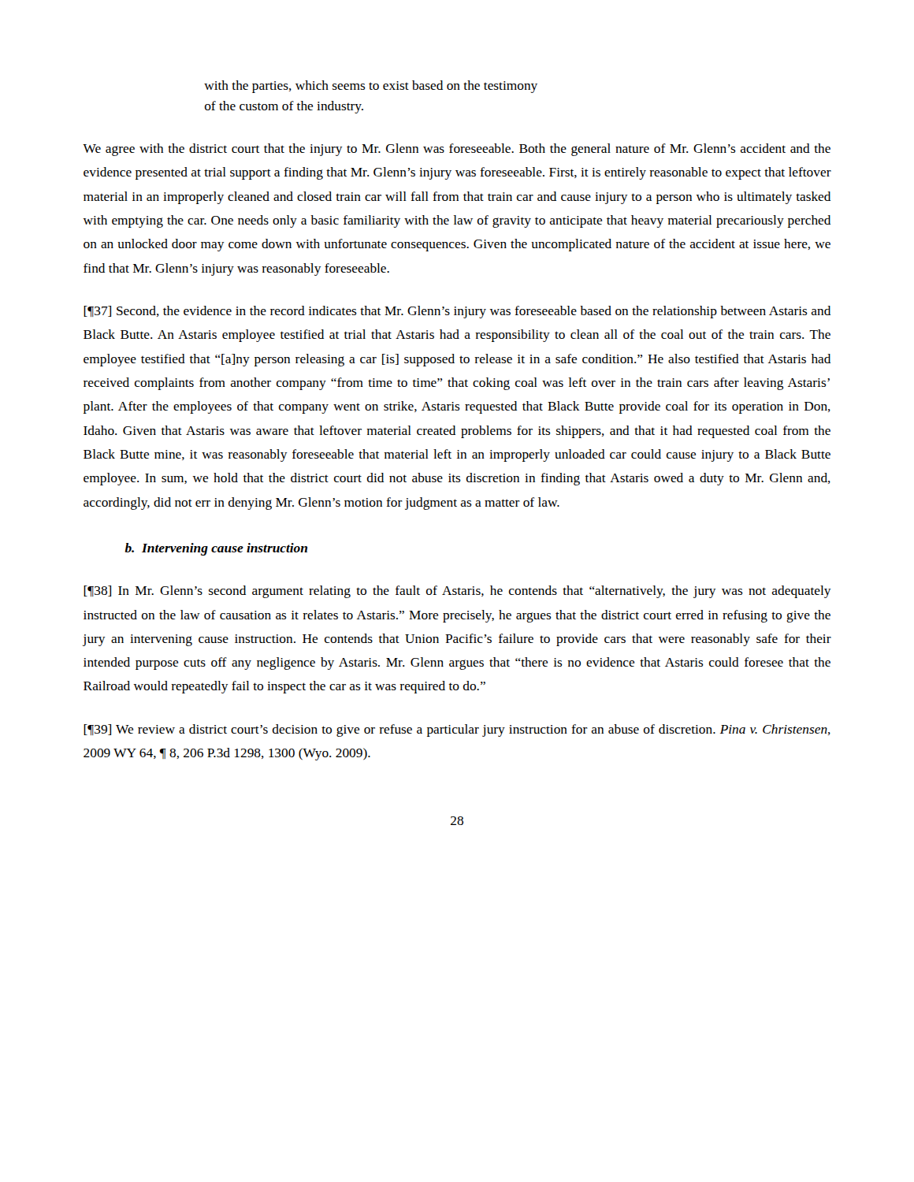with the parties, which seems to exist based on the testimony
of the custom of the industry.
We agree with the district court that the injury to Mr. Glenn was foreseeable. Both the general nature of Mr. Glenn’s accident and the evidence presented at trial support a finding that Mr. Glenn’s injury was foreseeable. First, it is entirely reasonable to expect that leftover material in an improperly cleaned and closed train car will fall from that train car and cause injury to a person who is ultimately tasked with emptying the car. One needs only a basic familiarity with the law of gravity to anticipate that heavy material precariously perched on an unlocked door may come down with unfortunate consequences. Given the uncomplicated nature of the accident at issue here, we find that Mr. Glenn’s injury was reasonably foreseeable.
[¶37] Second, the evidence in the record indicates that Mr. Glenn’s injury was foreseeable based on the relationship between Astaris and Black Butte. An Astaris employee testified at trial that Astaris had a responsibility to clean all of the coal out of the train cars. The employee testified that “[a]ny person releasing a car [is] supposed to release it in a safe condition.” He also testified that Astaris had received complaints from another company “from time to time” that coking coal was left over in the train cars after leaving Astaris’ plant. After the employees of that company went on strike, Astaris requested that Black Butte provide coal for its operation in Don, Idaho. Given that Astaris was aware that leftover material created problems for its shippers, and that it had requested coal from the Black Butte mine, it was reasonably foreseeable that material left in an improperly unloaded car could cause injury to a Black Butte employee. In sum, we hold that the district court did not abuse its discretion in finding that Astaris owed a duty to Mr. Glenn and, accordingly, did not err in denying Mr. Glenn’s motion for judgment as a matter of law.
b. Intervening cause instruction
[¶38] In Mr. Glenn’s second argument relating to the fault of Astaris, he contends that “alternatively, the jury was not adequately instructed on the law of causation as it relates to Astaris.” More precisely, he argues that the district court erred in refusing to give the jury an intervening cause instruction. He contends that Union Pacific’s failure to provide cars that were reasonably safe for their intended purpose cuts off any negligence by Astaris. Mr. Glenn argues that “there is no evidence that Astaris could foresee that the Railroad would repeatedly fail to inspect the car as it was required to do.”
[¶39] We review a district court’s decision to give or refuse a particular jury instruction for an abuse of discretion. Pina v. Christensen, 2009 WY 64, ¶ 8, 206 P.3d 1298, 1300 (Wyo. 2009).
28